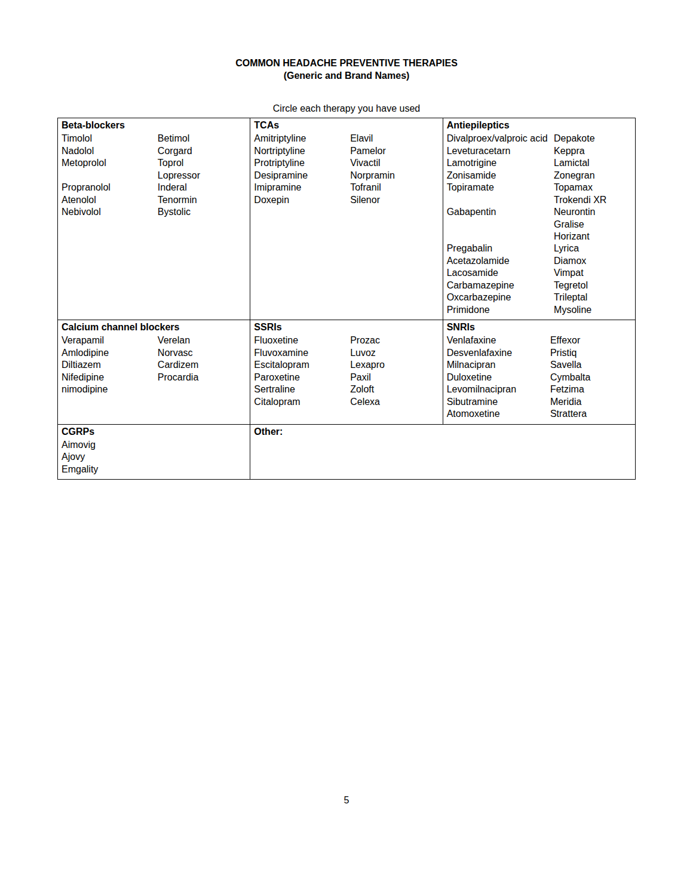COMMON HEADACHE PREVENTIVE THERAPIES (Generic and Brand Names)
Circle each therapy you have used
| Beta-blockers Timolol Betimol Nadolol Corgard Metoprolol Toprol Lopressor Propranolol Inderal Atenolol Tenormin Nebivolol Bystolic | TCAs Amitriptyline Elavil Nortriptyline Pamelor Protriptyline Vivactil Desipramine Norpramin Imipramine Tofranil Doxepin Silenor | Antiepileptics Divalproex/valproic acid Depakote Leveturacetarn Keppra Lamotrigine Lamictal Zonisamide Zonegran Topiramate Topamax Trokendi XR Gabapentin Neurontin Gralise Horizant Pregabalin Lyrica Acetazolamide Diamox Lacosamide Vimpat Carbamazepine Tegretol Oxcarbazepine Trileptal Primidone Mysoline |
| Calcium channel blockers Verapamil Verelan Amlodipine Norvasc Diltiazem Cardizem Nifedipine Procardia nimodipine | SSRIs Fluoxetine Prozac Fluvoxamine Luvoz Escitalopram Lexapro Paroxetine Paxil Sertraline Zoloft Citalopram Celexa | SNRIs Venlafaxine Effexor Desvenlafaxine Pristiq Milnacipran Savella Duloxetine Cymbalta Levomilnacipran Fetzima Sibutramine Meridia Atomoxetine Strattera |
| CGRPs Aimovig Ajovy Emgality | Other: |
5